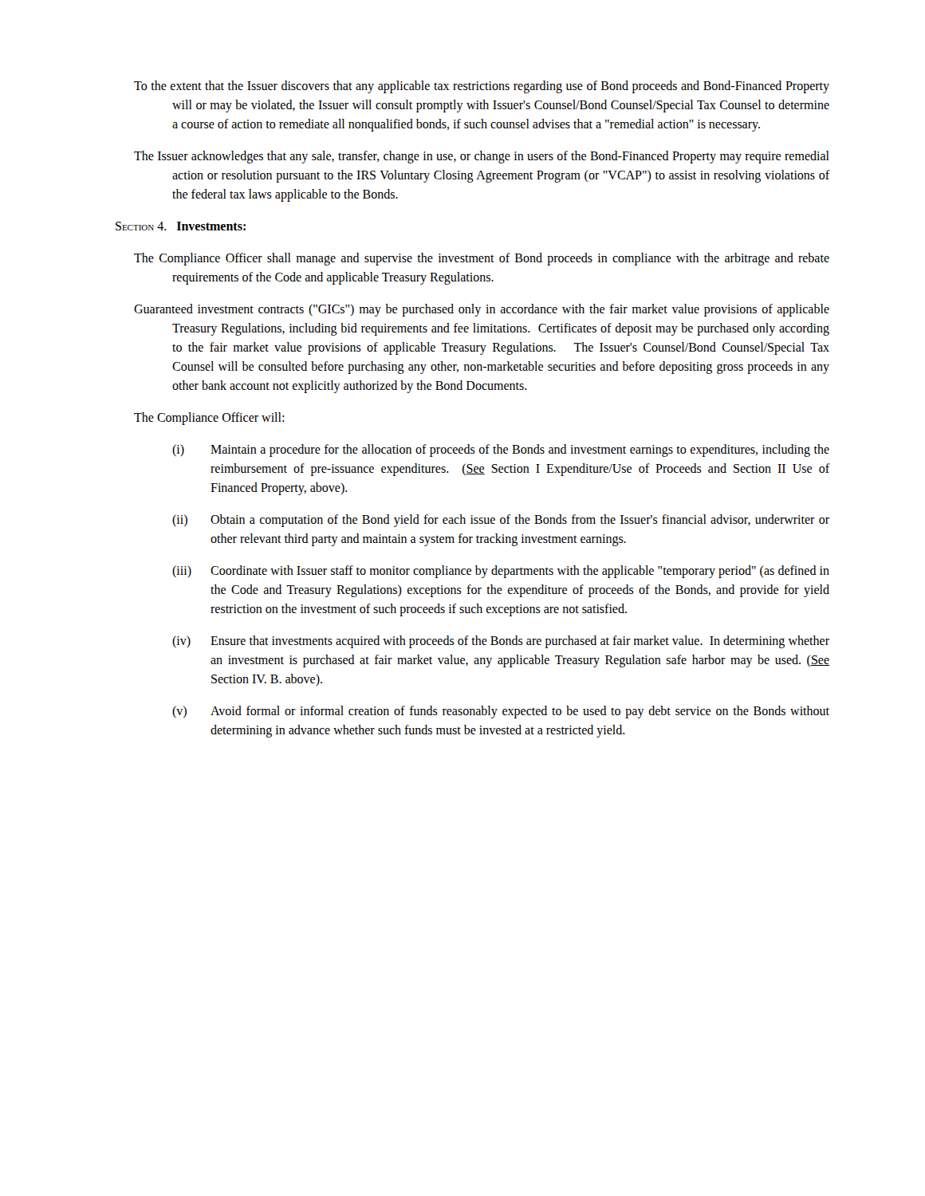To the extent that the Issuer discovers that any applicable tax restrictions regarding use of Bond proceeds and Bond-Financed Property will or may be violated, the Issuer will consult promptly with Issuer's Counsel/Bond Counsel/Special Tax Counsel to determine a course of action to remediate all nonqualified bonds, if such counsel advises that a "remedial action" is necessary.
The Issuer acknowledges that any sale, transfer, change in use, or change in users of the Bond-Financed Property may require remedial action or resolution pursuant to the IRS Voluntary Closing Agreement Program (or "VCAP") to assist in resolving violations of the federal tax laws applicable to the Bonds.
Section 4. Investments:
The Compliance Officer shall manage and supervise the investment of Bond proceeds in compliance with the arbitrage and rebate requirements of the Code and applicable Treasury Regulations.
Guaranteed investment contracts ("GICs") may be purchased only in accordance with the fair market value provisions of applicable Treasury Regulations, including bid requirements and fee limitations. Certificates of deposit may be purchased only according to the fair market value provisions of applicable Treasury Regulations. The Issuer's Counsel/Bond Counsel/Special Tax Counsel will be consulted before purchasing any other, non-marketable securities and before depositing gross proceeds in any other bank account not explicitly authorized by the Bond Documents.
The Compliance Officer will:
(i) Maintain a procedure for the allocation of proceeds of the Bonds and investment earnings to expenditures, including the reimbursement of pre-issuance expenditures. (See Section I Expenditure/Use of Proceeds and Section II Use of Financed Property, above).
(ii) Obtain a computation of the Bond yield for each issue of the Bonds from the Issuer's financial advisor, underwriter or other relevant third party and maintain a system for tracking investment earnings.
(iii) Coordinate with Issuer staff to monitor compliance by departments with the applicable "temporary period" (as defined in the Code and Treasury Regulations) exceptions for the expenditure of proceeds of the Bonds, and provide for yield restriction on the investment of such proceeds if such exceptions are not satisfied.
(iv) Ensure that investments acquired with proceeds of the Bonds are purchased at fair market value. In determining whether an investment is purchased at fair market value, any applicable Treasury Regulation safe harbor may be used. (See Section IV. B. above).
(v) Avoid formal or informal creation of funds reasonably expected to be used to pay debt service on the Bonds without determining in advance whether such funds must be invested at a restricted yield.